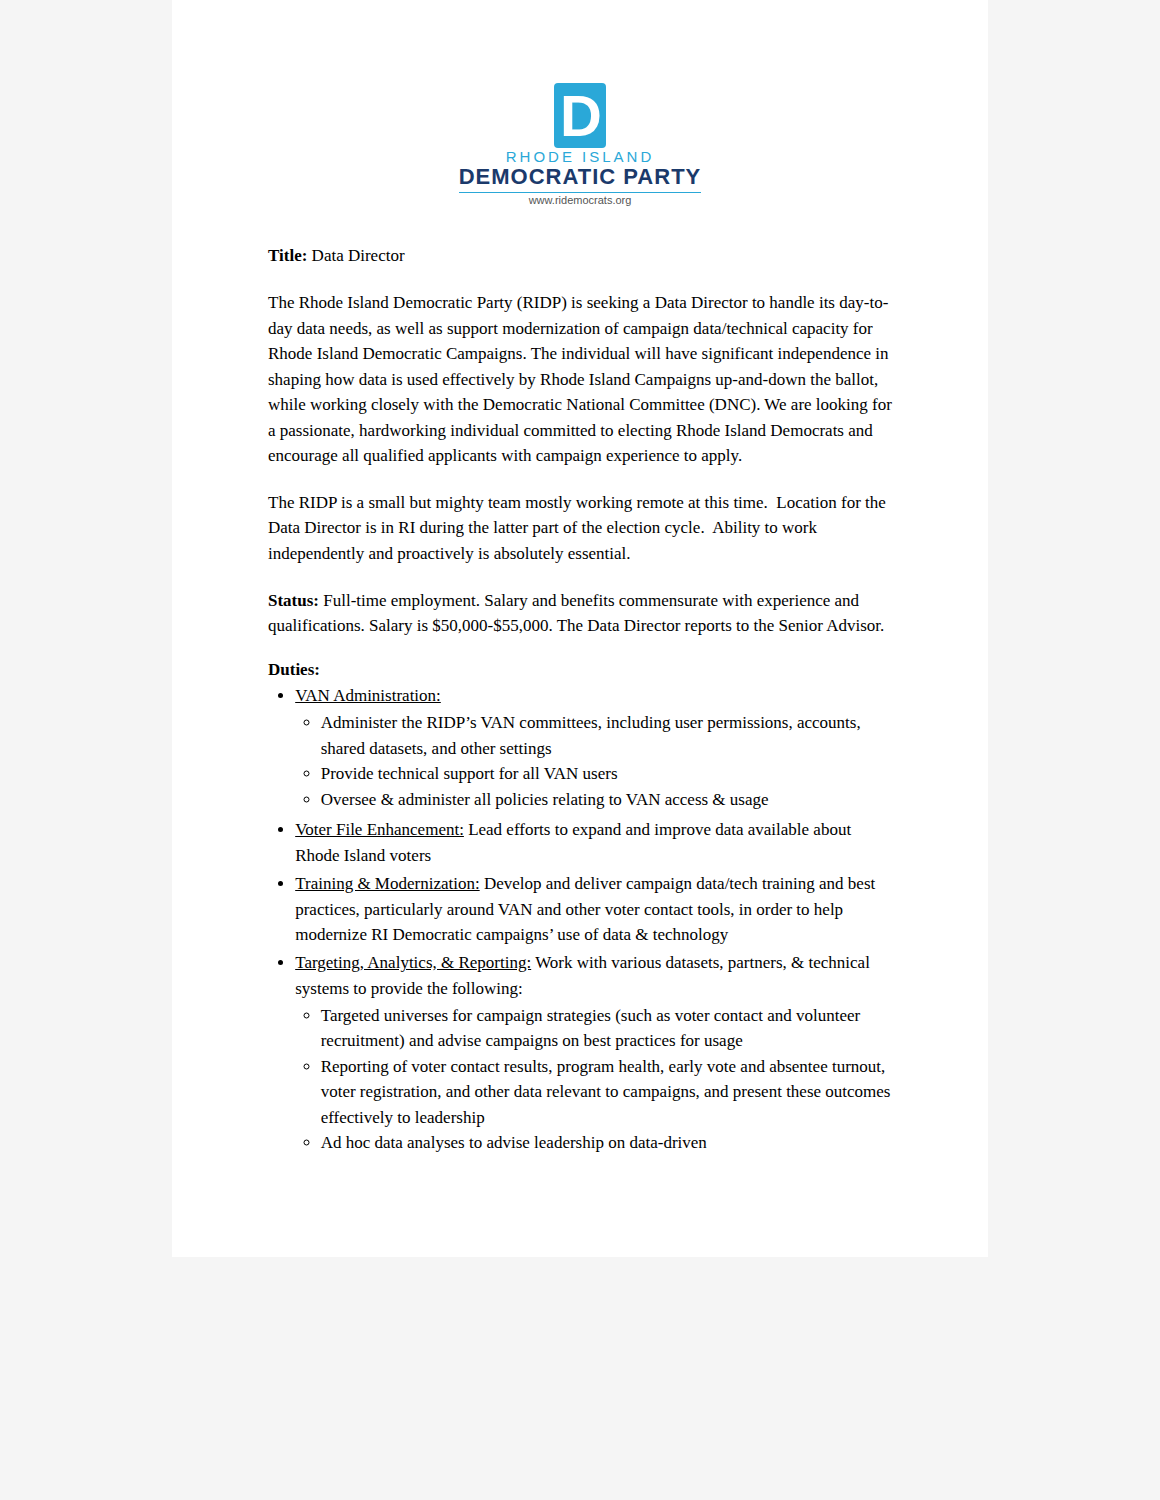D RHODE ISLAND DEMOCRATIC PARTY
www.ridemocrats.org
Title: Data Director
The Rhode Island Democratic Party (RIDP) is seeking a Data Director to handle its day-to-day data needs, as well as support modernization of campaign data/technical capacity for Rhode Island Democratic Campaigns. The individual will have significant independence in shaping how data is used effectively by Rhode Island Campaigns up-and-down the ballot, while working closely with the Democratic National Committee (DNC). We are looking for a passionate, hardworking individual committed to electing Rhode Island Democrats and encourage all qualified applicants with campaign experience to apply.
The RIDP is a small but mighty team mostly working remote at this time. Location for the Data Director is in RI during the latter part of the election cycle. Ability to work independently and proactively is absolutely essential.
Status: Full-time employment. Salary and benefits commensurate with experience and qualifications. Salary is $50,000-$55,000. The Data Director reports to the Senior Advisor.
Duties:
VAN Administration:
Administer the RIDP’s VAN committees, including user permissions, accounts, shared datasets, and other settings
Provide technical support for all VAN users
Oversee & administer all policies relating to VAN access & usage
Voter File Enhancement: Lead efforts to expand and improve data available about Rhode Island voters
Training & Modernization: Develop and deliver campaign data/tech training and best practices, particularly around VAN and other voter contact tools, in order to help modernize RI Democratic campaigns’ use of data & technology
Targeting, Analytics, & Reporting: Work with various datasets, partners, & technical systems to provide the following:
Targeted universes for campaign strategies (such as voter contact and volunteer recruitment) and advise campaigns on best practices for usage
Reporting of voter contact results, program health, early vote and absentee turnout, voter registration, and other data relevant to campaigns, and present these outcomes effectively to leadership
Ad hoc data analyses to advise leadership on data-driven